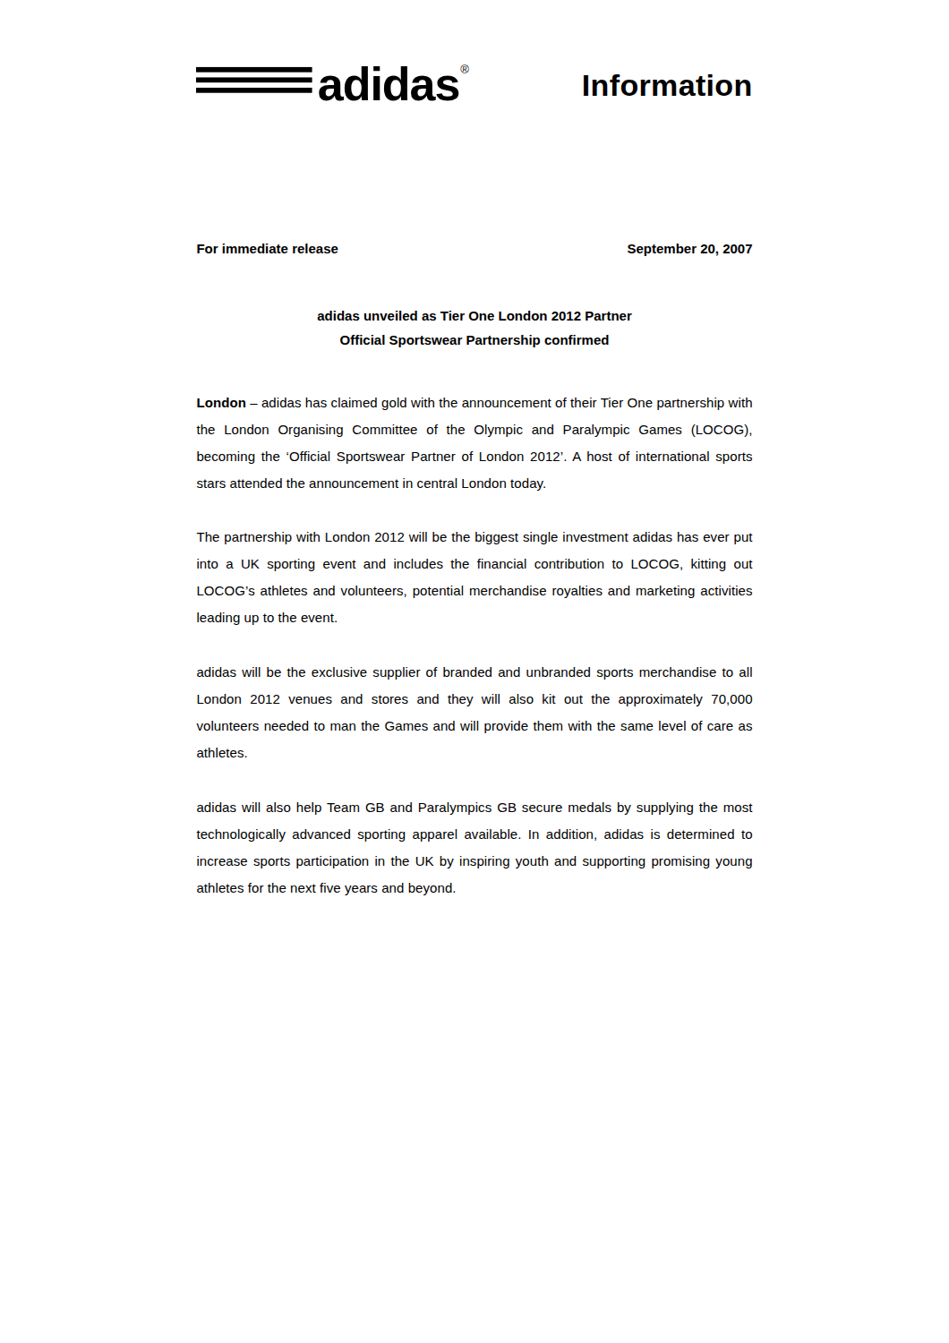adidas®
Information
For immediate release September 20, 2007
adidas unveiled as Tier One London 2012 Partner
Official Sportswear Partnership confirmed
London – adidas has claimed gold with the announcement of their Tier One partnership with the London Organising Committee of the Olympic and Paralympic Games (LOCOG), becoming the ‘Official Sportswear Partner of London 2012’. A host of international sports stars attended the announcement in central London today.
The partnership with London 2012 will be the biggest single investment adidas has ever put into a UK sporting event and includes the financial contribution to LOCOG, kitting out LOCOG’s athletes and volunteers, potential merchandise royalties and marketing activities leading up to the event.
adidas will be the exclusive supplier of branded and unbranded sports merchandise to all London 2012 venues and stores and they will also kit out the approximately 70,000 volunteers needed to man the Games and will provide them with the same level of care as athletes.
adidas will also help Team GB and Paralympics GB secure medals by supplying the most technologically advanced sporting apparel available. In addition, adidas is determined to increase sports participation in the UK by inspiring youth and supporting promising young athletes for the next five years and beyond.